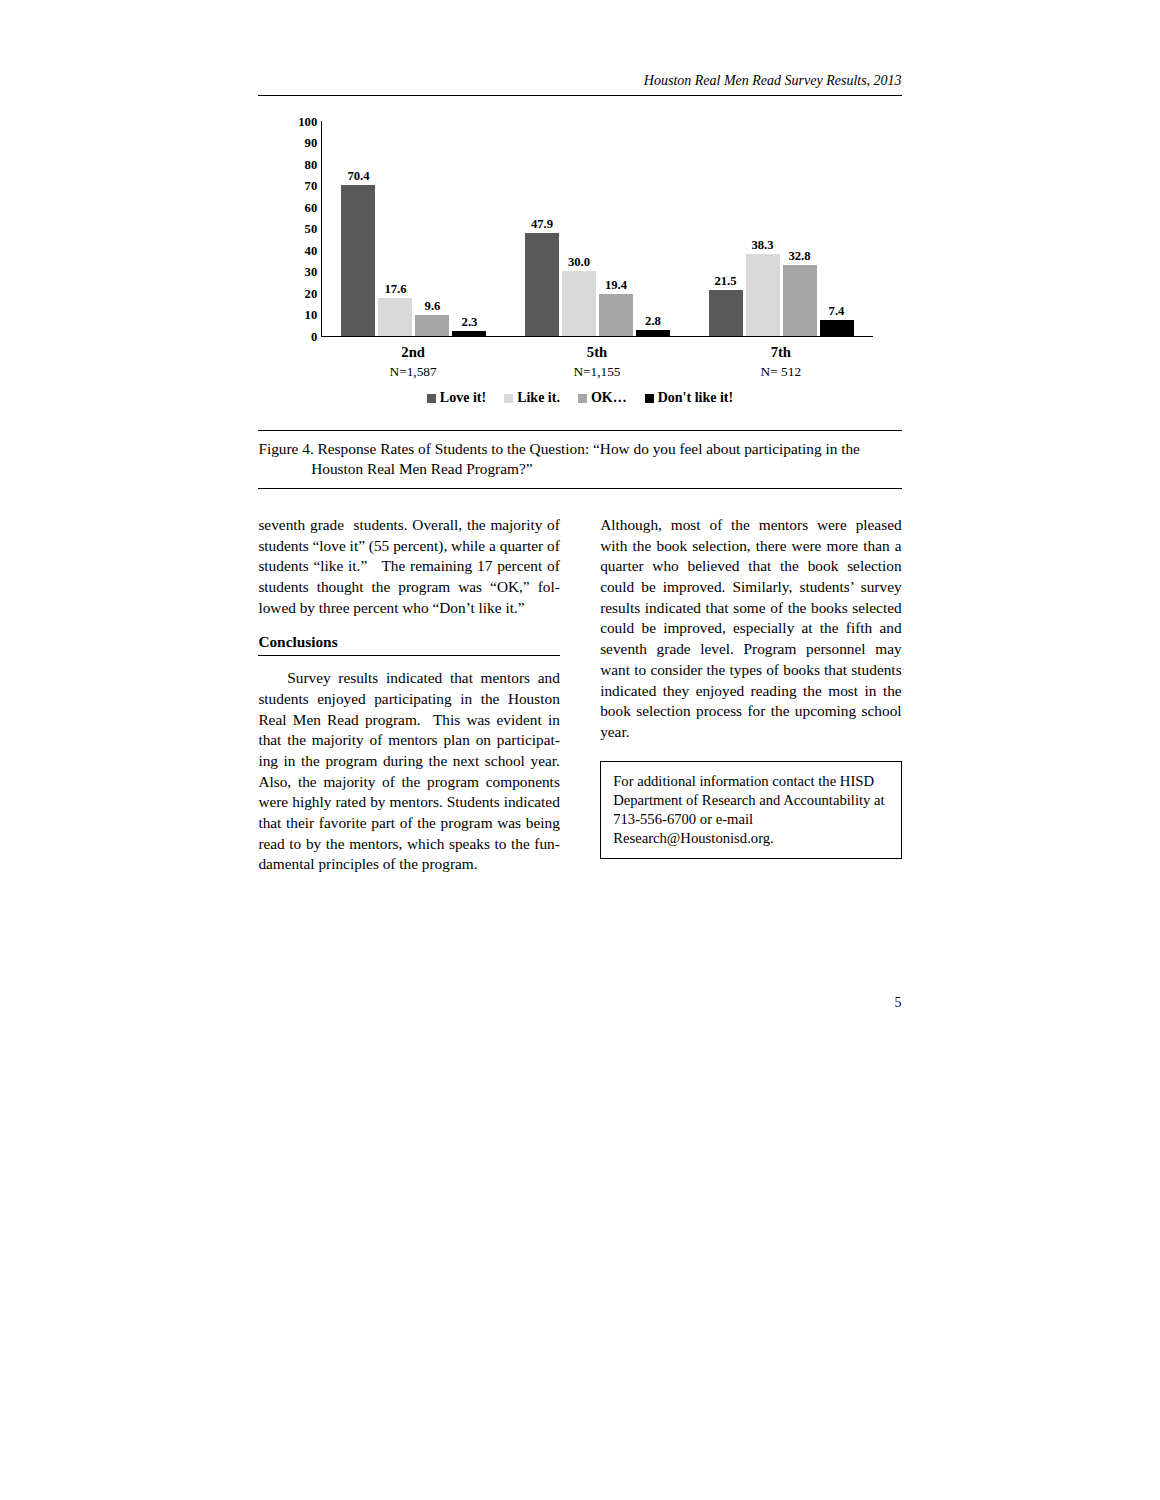Houston Real Men Read Survey Results, 2013
100 90 80 70 60 50 40 30 20 10 0
70.4
17.6
9.6
2.3
47.9
30.0
19.4
2.8
21.5
38.3
32.8
7.4
2nd N=1,587
5th N=1,155
7th N= 512
Love it!
Like it.
OK…
Don't like it!
Figure 4. Response Rates of Students to the Question: “How do you feel about participating in the Houston Real Men Read Program?”
seventh grade students. Overall, the majority of students “love it” (55 percent), while a quarter of students “like it.” The remaining 17 percent of students thought the program was “OK,” followed by three percent who “Don’t like it.”
Conclusions
Survey results indicated that mentors and students enjoyed participating in the Houston Real Men Read program. This was evident in that the majority of mentors plan on participating in the program during the next school year. Also, the majority of the program components were highly rated by mentors. Students indicated that their favorite part of the program was being read to by the mentors, which speaks to the fundamental principles of the program.
Although, most of the mentors were pleased with the book selection, there were more than a quarter who believed that the book selection could be improved. Similarly, students’ survey results indicated that some of the books selected could be improved, especially at the fifth and seventh grade level. Program personnel may want to consider the types of books that students indicated they enjoyed reading the most in the book selection process for the upcoming school year.
For additional information contact the HISD Department of Research and Accountability at 713-556-6700 or e-mail Research@Houstonisd.org.
5